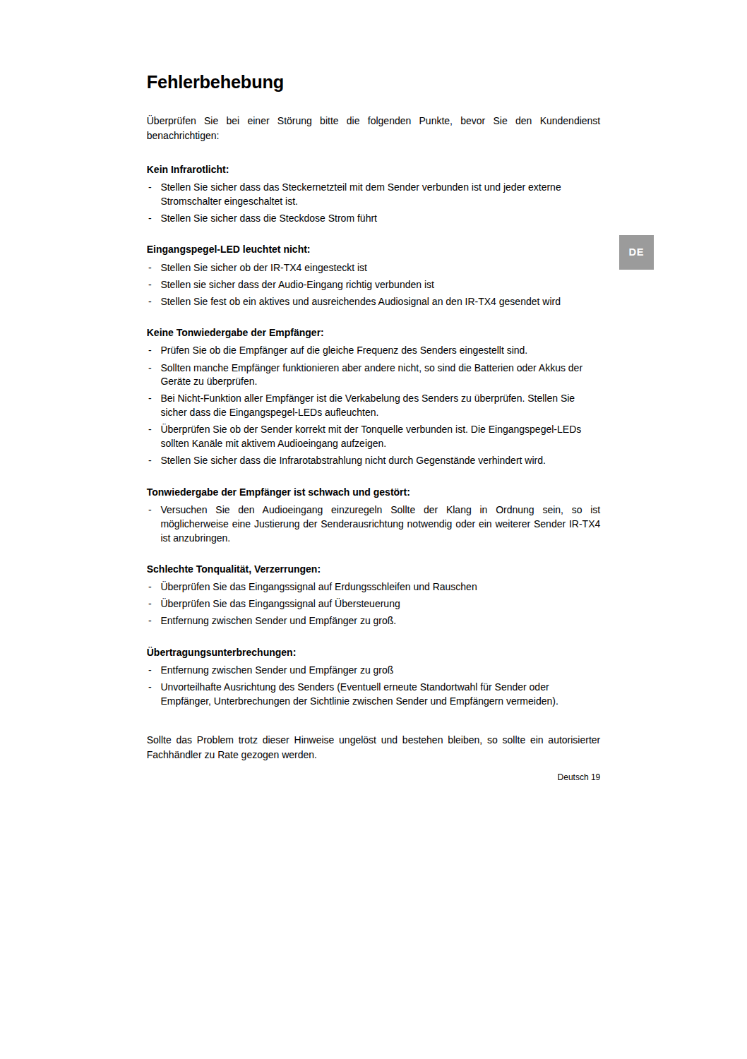DE
Fehlerbehebung
Überprüfen Sie bei einer Störung bitte die folgenden Punkte, bevor Sie den Kundendienst benachrichtigen:
Kein Infrarotlicht:
Stellen Sie sicher dass das Steckernetzteil mit dem Sender verbunden ist und jeder externe Stromschalter eingeschaltet ist.
Stellen Sie sicher dass die Steckdose Strom führt
Eingangspegel-LED leuchtet nicht:
Stellen Sie sicher ob der IR-TX4 eingesteckt ist
Stellen sie sicher dass der Audio-Eingang richtig verbunden ist
Stellen Sie fest ob ein aktives und ausreichendes Audiosignal an den IR-TX4 gesendet wird
Keine Tonwiedergabe der Empfänger:
Prüfen Sie ob die Empfänger auf die gleiche Frequenz des Senders eingestellt sind.
Sollten manche Empfänger funktionieren aber andere nicht, so sind die Batterien oder Akkus der Geräte zu überprüfen.
Bei Nicht-Funktion aller Empfänger ist die Verkabelung des Senders zu überprüfen. Stellen Sie sicher dass die Eingangspegel-LEDs aufleuchten.
Überprüfen Sie ob der Sender korrekt mit der Tonquelle verbunden ist. Die Eingangspegel-LEDs sollten Kanäle mit aktivem Audioeingang aufzeigen.
Stellen Sie sicher dass die Infrarotabstrahlung nicht durch Gegenstände verhindert wird.
Tonwiedergabe der Empfänger ist schwach und gestört:
Versuchen Sie den Audioeingang einzuregeln Sollte der Klang in Ordnung sein, so ist möglicherweise eine Justierung der Senderausrichtung notwendig oder ein weiterer Sender IR-TX4 ist anzubringen.
Schlechte Tonqualität, Verzerrungen:
Überprüfen Sie das Eingangssignal auf Erdungsschleifen und Rauschen
Überprüfen Sie das Eingangssignal auf Übersteuerung
Entfernung zwischen Sender und Empfänger zu groß.
Übertragungsunterbrechungen:
Entfernung zwischen Sender und Empfänger zu groß
Unvorteilhafte Ausrichtung des Senders (Eventuell erneute Standortwahl für Sender oder Empfänger, Unterbrechungen der Sichtlinie zwischen Sender und Empfängern vermeiden).
Sollte das Problem trotz dieser Hinweise ungelöst und bestehen bleiben, so sollte ein autorisierter Fachhändler zu Rate gezogen werden.
Deutsch 19